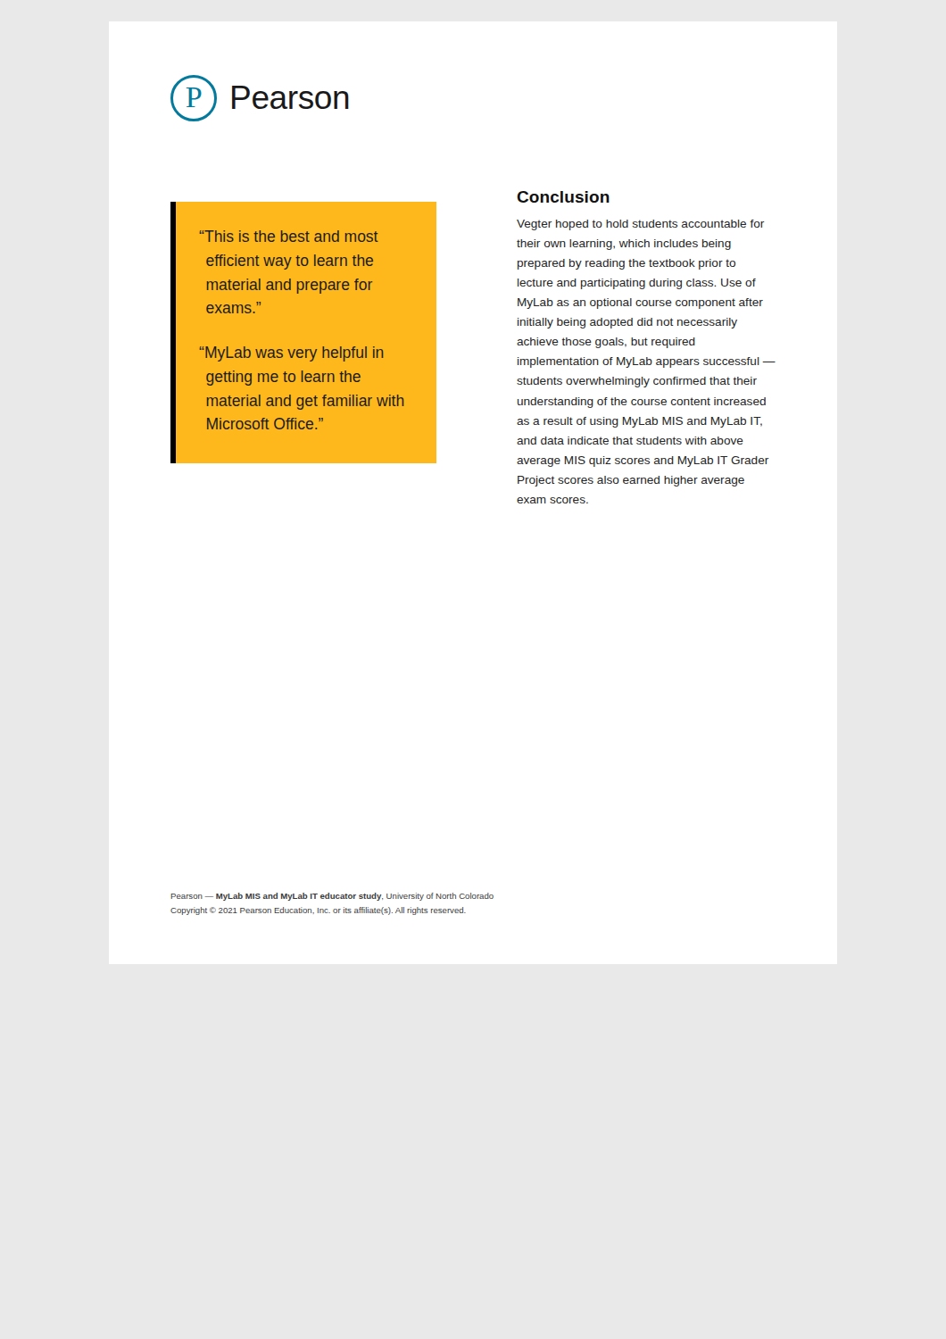P
Pearson
“This is the best and most efficient way to learn the material and prepare for exams.”
“MyLab was very helpful in getting me to learn the material and get familiar with Microsoft Office.”
Conclusion
Vegter hoped to hold students accountable for their own learning, which includes being prepared by reading the textbook prior to lecture and participating during class. Use of MyLab as an optional course component after initially being adopted did not necessarily achieve those goals, but required implementation of MyLab appears successful — students overwhelmingly confirmed that their understanding of the course content increased as a result of using MyLab MIS and MyLab IT, and data indicate that students with above average MIS quiz scores and MyLab IT Grader Project scores also earned higher average exam scores.
Pearson — MyLab MIS and MyLab IT educator study, University of North Colorado
Copyright © 2021 Pearson Education, Inc. or its affiliate(s). All rights reserved.